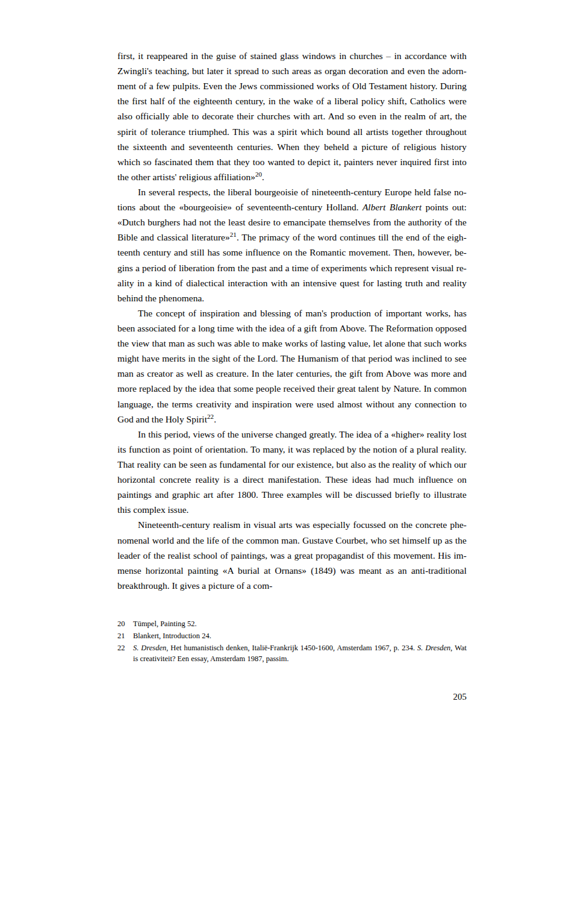first, it reappeared in the guise of stained glass windows in churches – in accordance with Zwingli's teaching, but later it spread to such areas as organ decoration and even the adornment of a few pulpits. Even the Jews commissioned works of Old Testament history. During the first half of the eighteenth century, in the wake of a liberal policy shift, Catholics were also officially able to decorate their churches with art. And so even in the realm of art, the spirit of tolerance triumphed. This was a spirit which bound all artists together throughout the sixteenth and seventeenth centuries. When they beheld a picture of religious history which so fascinated them that they too wanted to depict it, painters never inquired first into the other artists' religious affiliation»20.
In several respects, the liberal bourgeoisie of nineteenth-century Europe held false notions about the «bourgeoisie» of seventeenth-century Holland. Albert Blankert points out: «Dutch burghers had not the least desire to emancipate themselves from the authority of the Bible and classical literature»21. The primacy of the word continues till the end of the eighteenth century and still has some influence on the Romantic movement. Then, however, begins a period of liberation from the past and a time of experiments which represent visual reality in a kind of dialectical interaction with an intensive quest for lasting truth and reality behind the phenomena.
The concept of inspiration and blessing of man's production of important works, has been associated for a long time with the idea of a gift from Above. The Reformation opposed the view that man as such was able to make works of lasting value, let alone that such works might have merits in the sight of the Lord. The Humanism of that period was inclined to see man as creator as well as creature. In the later centuries, the gift from Above was more and more replaced by the idea that some people received their great talent by Nature. In common language, the terms creativity and inspiration were used almost without any connection to God and the Holy Spirit22.
In this period, views of the universe changed greatly. The idea of a «higher» reality lost its function as point of orientation. To many, it was replaced by the notion of a plural reality. That reality can be seen as fundamental for our existence, but also as the reality of which our horizontal concrete reality is a direct manifestation. These ideas had much influence on paintings and graphic art after 1800. Three examples will be discussed briefly to illustrate this complex issue.
Nineteenth-century realism in visual arts was especially focussed on the concrete phenomenal world and the life of the common man. Gustave Courbet, who set himself up as the leader of the realist school of paintings, was a great propagandist of this movement. His immense horizontal painting «A burial at Ornans» (1849) was meant as an anti-traditional breakthrough. It gives a picture of a com-
20 Tümpel, Painting 52.
21 Blankert, Introduction 24.
22 S. Dresden, Het humanistisch denken, Italië-Frankrijk 1450-1600, Amsterdam 1967, p. 234. S. Dresden, Wat is creativiteit? Een essay, Amsterdam 1987, passim.
205